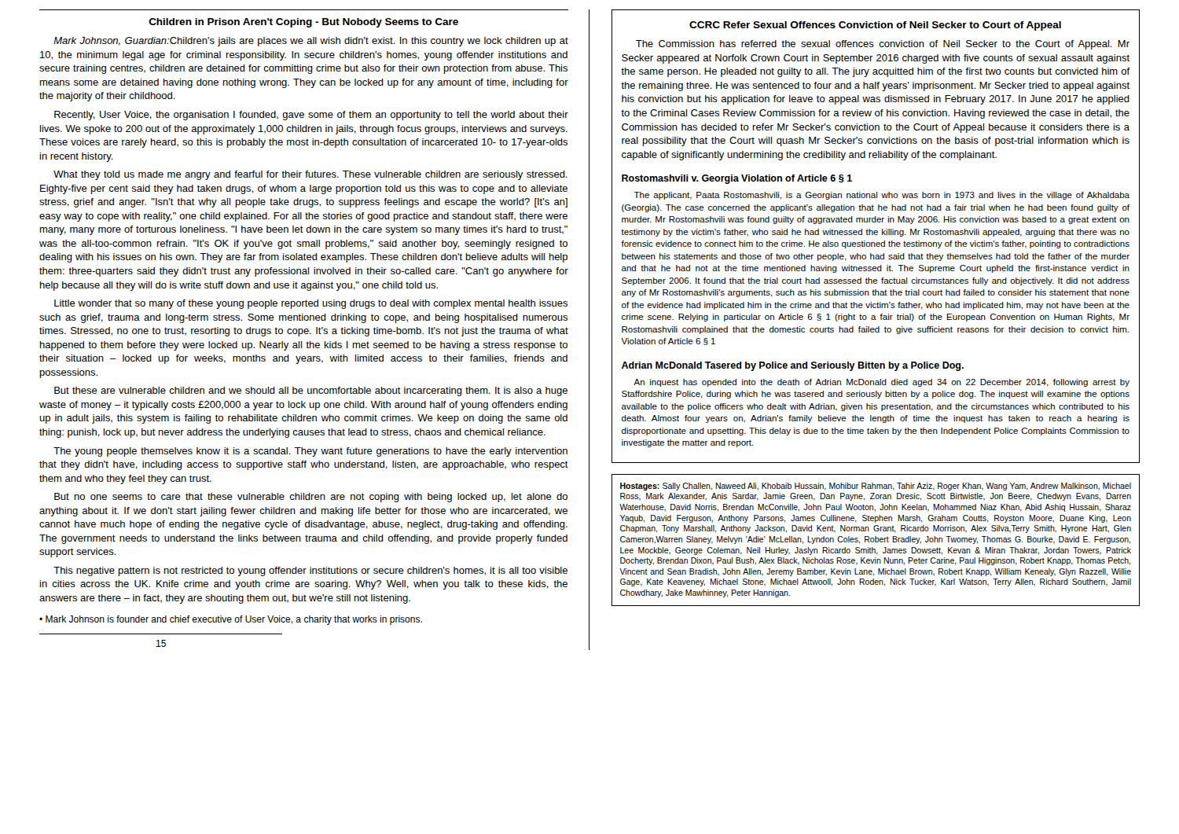Children in Prison Aren't Coping - But Nobody Seems to Care
Mark Johnson, Guardian: Children's jails are places we all wish didn't exist. In this country we lock children up at 10, the minimum legal age for criminal responsibility. In secure children's homes, young offender institutions and secure training centres, children are detained for committing crime but also for their own protection from abuse. This means some are detained having done nothing wrong. They can be locked up for any amount of time, including for the majority of their childhood.
Recently, User Voice, the organisation I founded, gave some of them an opportunity to tell the world about their lives. We spoke to 200 out of the approximately 1,000 children in jails, through focus groups, interviews and surveys. These voices are rarely heard, so this is probably the most in-depth consultation of incarcerated 10- to 17-year-olds in recent history.
What they told us made me angry and fearful for their futures. These vulnerable children are seriously stressed. Eighty-five per cent said they had taken drugs, of whom a large proportion told us this was to cope and to alleviate stress, grief and anger. "Isn't that why all people take drugs, to suppress feelings and escape the world? [It's an] easy way to cope with reality," one child explained. For all the stories of good practice and standout staff, there were many, many more of torturous loneliness. "I have been let down in the care system so many times it's hard to trust," was the all-too-common refrain. "It's OK if you've got small problems," said another boy, seemingly resigned to dealing with his issues on his own. They are far from isolated examples. These children don't believe adults will help them: three-quarters said they didn't trust any professional involved in their so-called care. "Can't go anywhere for help because all they will do is write stuff down and use it against you," one child told us.
Little wonder that so many of these young people reported using drugs to deal with complex mental health issues such as grief, trauma and long-term stress. Some mentioned drinking to cope, and being hospitalised numerous times. Stressed, no one to trust, resorting to drugs to cope. It's a ticking time-bomb. It's not just the trauma of what happened to them before they were locked up. Nearly all the kids I met seemed to be having a stress response to their situation – locked up for weeks, months and years, with limited access to their families, friends and possessions.
But these are vulnerable children and we should all be uncomfortable about incarcerating them. It is also a huge waste of money – it typically costs £200,000 a year to lock up one child. With around half of young offenders ending up in adult jails, this system is failing to rehabilitate children who commit crimes. We keep on doing the same old thing: punish, lock up, but never address the underlying causes that lead to stress, chaos and chemical reliance.
The young people themselves know it is a scandal. They want future generations to have the early intervention that they didn't have, including access to supportive staff who understand, listen, are approachable, who respect them and who they feel they can trust.
But no one seems to care that these vulnerable children are not coping with being locked up, let alone do anything about it. If we don't start jailing fewer children and making life better for those who are incarcerated, we cannot have much hope of ending the negative cycle of disadvantage, abuse, neglect, drug-taking and offending. The government needs to understand the links between trauma and child offending, and provide properly funded support services.
This negative pattern is not restricted to young offender institutions or secure children's homes, it is all too visible in cities across the UK. Knife crime and youth crime are soaring. Why? Well, when you talk to these kids, the answers are there – in fact, they are shouting them out, but we're still not listening.
• Mark Johnson is founder and chief executive of User Voice, a charity that works in prisons.
15
CCRC Refer Sexual Offences Conviction of Neil Secker to Court of Appeal
The Commission has referred the sexual offences conviction of Neil Secker to the Court of Appeal. Mr Secker appeared at Norfolk Crown Court in September 2016 charged with five counts of sexual assault against the same person. He pleaded not guilty to all. The jury acquitted him of the first two counts but convicted him of the remaining three. He was sentenced to four and a half years' imprisonment. Mr Secker tried to appeal against his conviction but his application for leave to appeal was dismissed in February 2017. In June 2017 he applied to the Criminal Cases Review Commission for a review of his conviction. Having reviewed the case in detail, the Commission has decided to refer Mr Secker's conviction to the Court of Appeal because it considers there is a real possibility that the Court will quash Mr Secker's convictions on the basis of post-trial information which is capable of significantly undermining the credibility and reliability of the complainant.
Rostomashvili v. Georgia Violation of Article 6 § 1
The applicant, Paata Rostomashvili, is a Georgian national who was born in 1973 and lives in the village of Akhaldaba (Georgia). The case concerned the applicant's allegation that he had not had a fair trial when he had been found guilty of murder. Mr Rostomashvili was found guilty of aggravated murder in May 2006. His conviction was based to a great extent on testimony by the victim's father, who said he had witnessed the killing. Mr Rostomashvili appealed, arguing that there was no forensic evidence to connect him to the crime. He also questioned the testimony of the victim's father, pointing to contradictions between his statements and those of two other people, who had said that they themselves had told the father of the murder and that he had not at the time mentioned having witnessed it. The Supreme Court upheld the first-instance verdict in September 2006. It found that the trial court had assessed the factual circumstances fully and objectively. It did not address any of Mr Rostomashvili's arguments, such as his submission that the trial court had failed to consider his statement that none of the evidence had implicated him in the crime and that the victim's father, who had implicated him, may not have been at the crime scene. Relying in particular on Article 6 § 1 (right to a fair trial) of the European Convention on Human Rights, Mr Rostomashvili complained that the domestic courts had failed to give sufficient reasons for their decision to convict him. Violation of Article 6 § 1
Adrian McDonald Tasered by Police and Seriously Bitten by a Police Dog.
An inquest has opended into the death of Adrian McDonald died aged 34 on 22 December 2014, following arrest by Staffordshire Police, during which he was tasered and seriously bitten by a police dog. The inquest will examine the options available to the police officers who dealt with Adrian, given his presentation, and the circumstances which contributed to his death. Almost four years on, Adrian's family believe the length of time the inquest has taken to reach a hearing is disproportionate and upsetting. This delay is due to the time taken by the then Independent Police Complaints Commission to investigate the matter and report.
Hostages: Sally Challen, Naweed Ali, Khobaib Hussain, Mohibur Rahman, Tahir Aziz, Roger Khan, Wang Yam, Andrew Malkinson, Michael Ross, Mark Alexander, Anis Sardar, Jamie Green, Dan Payne, Zoran Dresic, Scott Birtwistle, Jon Beere, Chedwyn Evans, Darren Waterhouse, David Norris, Brendan McConville, John Paul Wooton, John Keelan, Mohammed Niaz Khan, Abid Ashiq Hussain, Sharaz Yaqub, David Ferguson, Anthony Parsons, James Cullinene, Stephen Marsh, Graham Coutts, Royston Moore, Duane King, Leon Chapman, Tony Marshall, Anthony Jackson, David Kent, Norman Grant, Ricardo Morrison, Alex Silva,Terry Smith, Hyrone Hart, Glen Cameron,Warren Slaney, Melvyn 'Adie' McLellan, Lyndon Coles, Robert Bradley, John Twomey, Thomas G. Bourke, David E. Ferguson, Lee Mockble, George Coleman, Neil Hurley, Jaslyn Ricardo Smith, James Dowsett, Kevan & Miran Thakrar, Jordan Towers, Patrick Docherty, Brendan Dixon, Paul Bush, Alex Black, Nicholas Rose, Kevin Nunn, Peter Carine, Paul Higginson, Robert Knapp, Thomas Petch, Vincent and Sean Bradish, John Allen, Jeremy Bamber, Kevin Lane, Michael Brown, Robert Knapp, William Kenealy, Glyn Razzell, Willie Gage, Kate Keaveney, Michael Stone, Michael Attwooll, John Roden, Nick Tucker, Karl Watson, Terry Allen, Richard Southern, Jamil Chowdhary, Jake Mawhinney, Peter Hannigan.